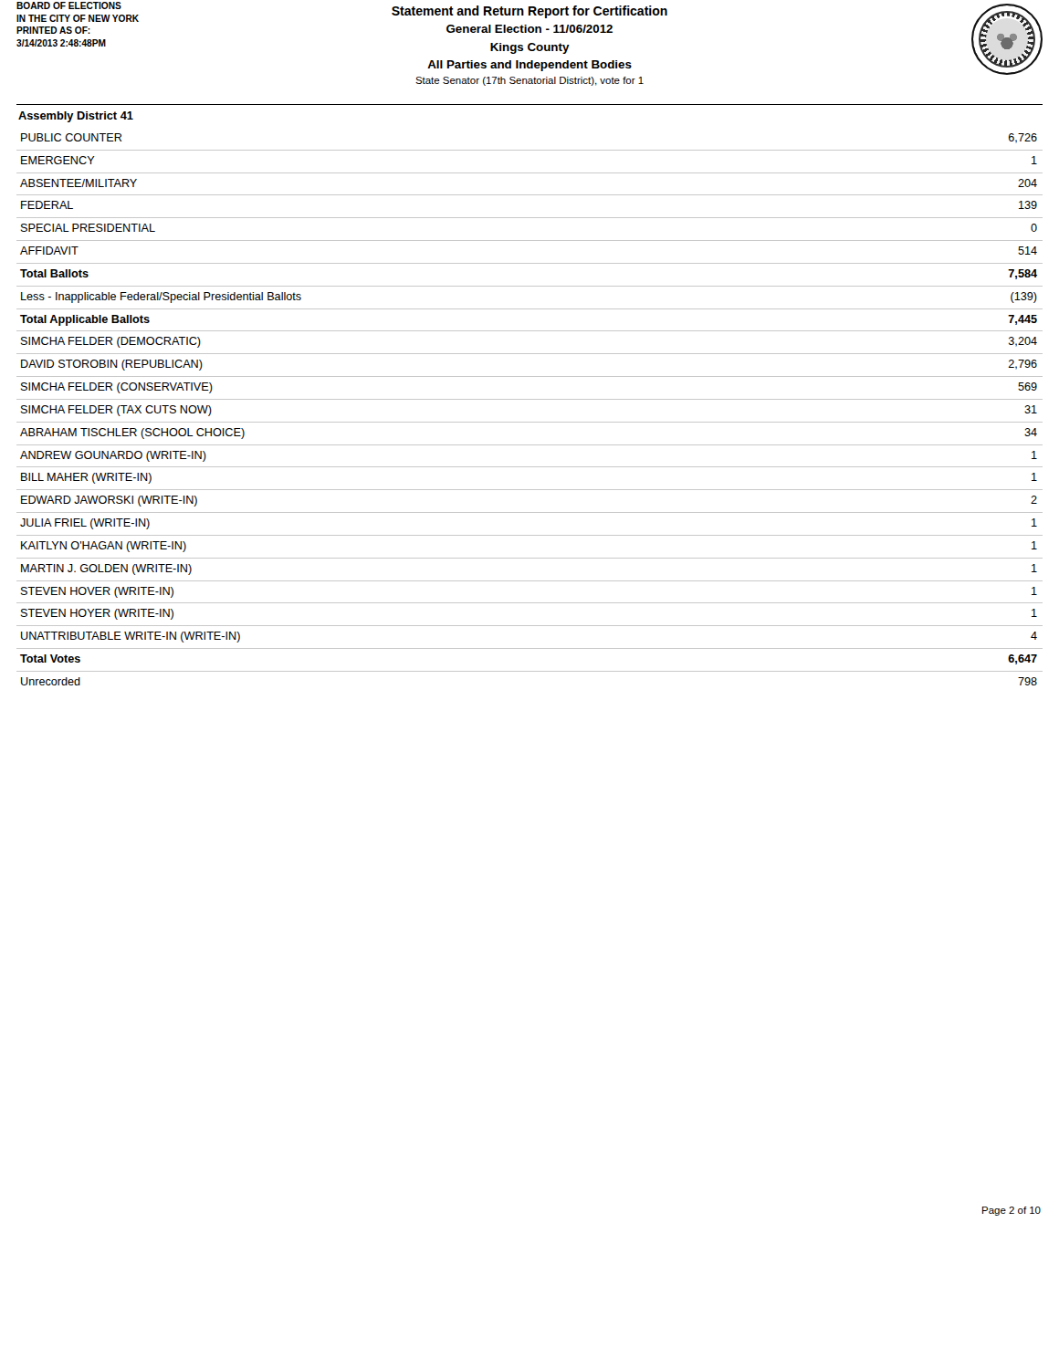BOARD OF ELECTIONS
IN THE CITY OF NEW YORK
PRINTED AS OF:
3/14/2013 2:48:48PM
Statement and Return Report for Certification
General Election - 11/06/2012
Kings County
All Parties and Independent Bodies
State Senator (17th Senatorial District), vote for 1
Assembly District 41
| PUBLIC COUNTER | 6,726 |
| EMERGENCY | 1 |
| ABSENTEE/MILITARY | 204 |
| FEDERAL | 139 |
| SPECIAL PRESIDENTIAL | 0 |
| AFFIDAVIT | 514 |
| Total Ballots | 7,584 |
| Less - Inapplicable Federal/Special Presidential Ballots | (139) |
| Total Applicable Ballots | 7,445 |
| SIMCHA FELDER (DEMOCRATIC) | 3,204 |
| DAVID STOROBIN (REPUBLICAN) | 2,796 |
| SIMCHA FELDER (CONSERVATIVE) | 569 |
| SIMCHA FELDER (TAX CUTS NOW) | 31 |
| ABRAHAM TISCHLER (SCHOOL CHOICE) | 34 |
| ANDREW GOUNARDO (WRITE-IN) | 1 |
| BILL MAHER (WRITE-IN) | 1 |
| EDWARD JAWORSKI (WRITE-IN) | 2 |
| JULIA FRIEL (WRITE-IN) | 1 |
| KAITLYN O'HAGAN (WRITE-IN) | 1 |
| MARTIN J. GOLDEN (WRITE-IN) | 1 |
| STEVEN HOVER (WRITE-IN) | 1 |
| STEVEN HOYER (WRITE-IN) | 1 |
| UNATTRIBUTABLE WRITE-IN (WRITE-IN) | 4 |
| Total Votes | 6,647 |
| Unrecorded | 798 |
Page 2 of 10